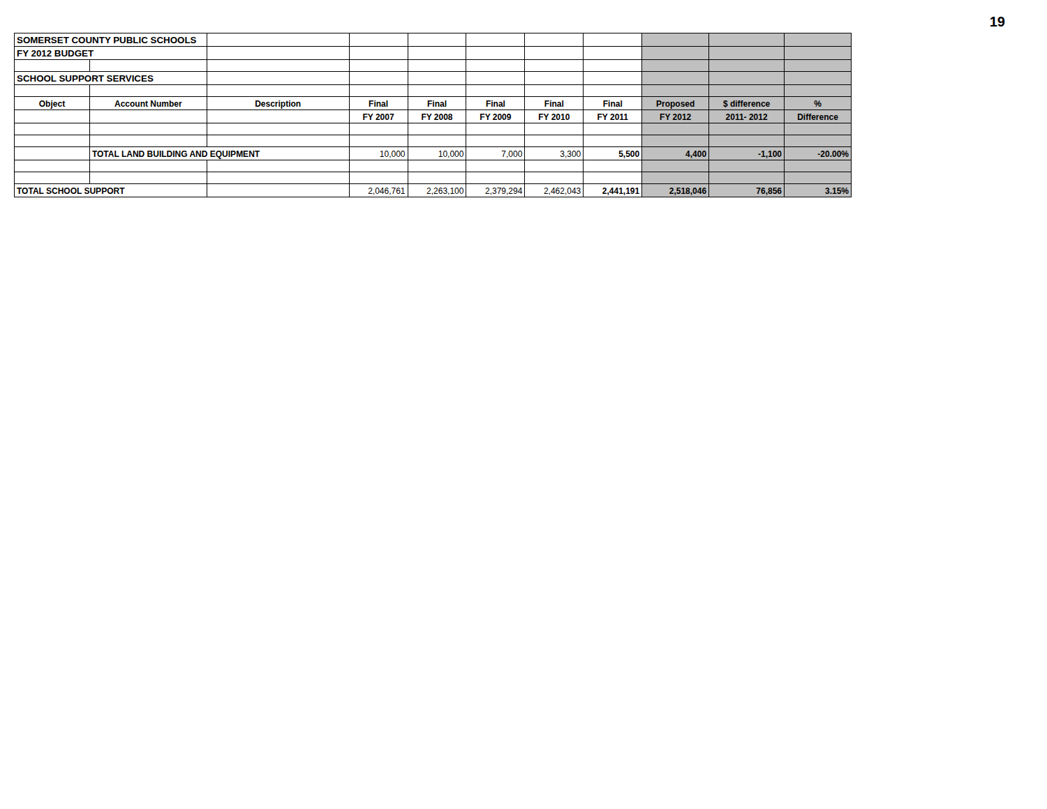19
| SOMERSET COUNTY PUBLIC SCHOOLS | | | | | | | | | |
| FY 2012 BUDGET | | | | | | | | | |
| SCHOOL SUPPORT SERVICES | | | | | | | | | |
| Object | Account Number | Description | Final | Final | Final | Final | Final | Proposed | $ difference | % |
| | | | FY 2007 | FY 2008 | FY 2009 | FY 2010 | FY 2011 | FY 2012 | 2011- 2012 | Difference |
| | TOTAL LAND BUILDING AND EQUIPMENT | 10,000 | 10,000 | 7,000 | 3,300 | 5,500 | 4,400 | -1,100 | -20.00% |
| TOTAL SCHOOL SUPPORT | | 2,046,761 | 2,263,100 | 2,379,294 | 2,462,043 | 2,441,191 | 2,518,046 | 76,856 | 3.15% |